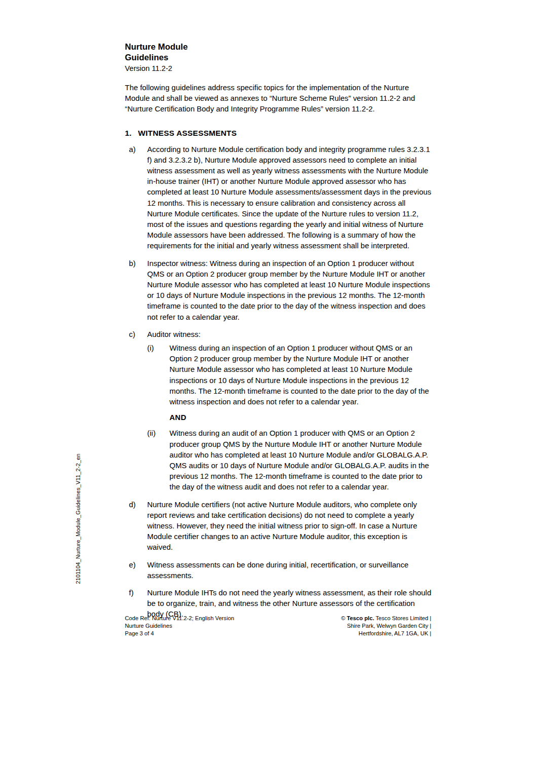2101104_Nurture_Module_Guidelines_V11_2-2_en
Nurture Module
Guidelines
Version 11.2-2
The following guidelines address specific topics for the implementation of the Nurture Module and shall be viewed as annexes to “Nurture Scheme Rules” version 11.2-2 and “Nurture Certification Body and Integrity Programme Rules” version 11.2-2.
1. WITNESS ASSESSMENTS
a) According to Nurture Module certification body and integrity programme rules 3.2.3.1 f) and 3.2.3.2 b), Nurture Module approved assessors need to complete an initial witness assessment as well as yearly witness assessments with the Nurture Module in-house trainer (IHT) or another Nurture Module approved assessor who has completed at least 10 Nurture Module assessments/assessment days in the previous 12 months. This is necessary to ensure calibration and consistency across all Nurture Module certificates. Since the update of the Nurture rules to version 11.2, most of the issues and questions regarding the yearly and initial witness of Nurture Module assessors have been addressed. The following is a summary of how the requirements for the initial and yearly witness assessment shall be interpreted.
b) Inspector witness: Witness during an inspection of an Option 1 producer without QMS or an Option 2 producer group member by the Nurture Module IHT or another Nurture Module assessor who has completed at least 10 Nurture Module inspections or 10 days of Nurture Module inspections in the previous 12 months. The 12-month timeframe is counted to the date prior to the day of the witness inspection and does not refer to a calendar year.
c) Auditor witness:
(i) Witness during an inspection of an Option 1 producer without QMS or an Option 2 producer group member by the Nurture Module IHT or another Nurture Module assessor who has completed at least 10 Nurture Module inspections or 10 days of Nurture Module inspections in the previous 12 months. The 12-month timeframe is counted to the date prior to the day of the witness inspection and does not refer to a calendar year.
AND
(ii) Witness during an audit of an Option 1 producer with QMS or an Option 2 producer group QMS by the Nurture Module IHT or another Nurture Module auditor who has completed at least 10 Nurture Module and/or GLOBALG.A.P. QMS audits or 10 days of Nurture Module and/or GLOBALG.A.P. audits in the previous 12 months. The 12-month timeframe is counted to the date prior to the day of the witness audit and does not refer to a calendar year.
d) Nurture Module certifiers (not active Nurture Module auditors, who complete only report reviews and take certification decisions) do not need to complete a yearly witness. However, they need the initial witness prior to sign-off. In case a Nurture Module certifier changes to an active Nurture Module auditor, this exception is waived.
e) Witness assessments can be done during initial, recertification, or surveillance assessments.
f) Nurture Module IHTs do not need the yearly witness assessment, as their role should be to organize, train, and witness the other Nurture assessors of the certification body (CB).
Code Ref: Nurture V11.2-2; English Version
Nurture Guidelines
Page 3 of 4
© Tesco plc. Tesco Stores Limited |
Shire Park, Welwyn Garden City |
Hertfordshire, AL7 1GA, UK |